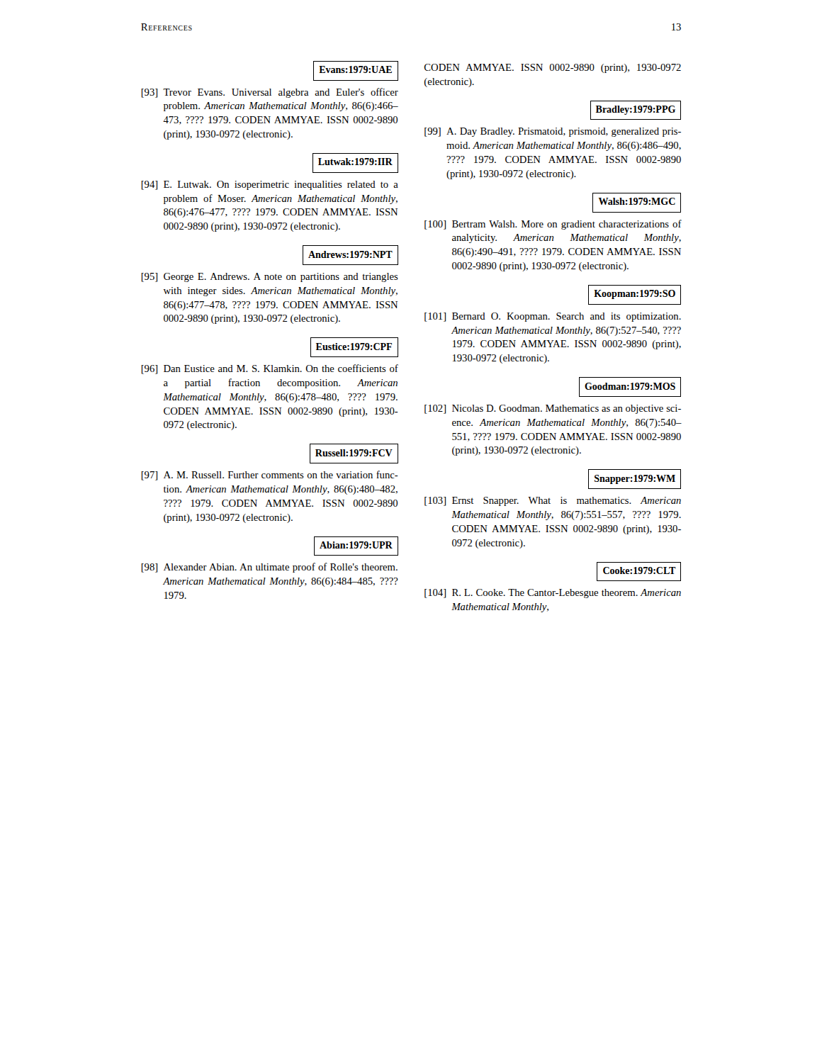References 13
Evans:1979:UAE
[93] Trevor Evans. Universal algebra and Euler's officer problem. American Mathematical Monthly, 86(6):466–473, ???? 1979. CODEN AMMYAE. ISSN 0002-9890 (print), 1930-0972 (electronic).
Lutwak:1979:IIR
[94] E. Lutwak. On isoperimetric inequalities related to a problem of Moser. American Mathematical Monthly, 86(6):476–477, ???? 1979. CODEN AMMYAE. ISSN 0002-9890 (print), 1930-0972 (electronic).
Andrews:1979:NPT
[95] George E. Andrews. A note on partitions and triangles with integer sides. American Mathematical Monthly, 86(6):477–478, ???? 1979. CODEN AMMYAE. ISSN 0002-9890 (print), 1930-0972 (electronic).
Eustice:1979:CPF
[96] Dan Eustice and M. S. Klamkin. On the coefficients of a partial fraction decomposition. American Mathematical Monthly, 86(6):478–480, ???? 1979. CODEN AMMYAE. ISSN 0002-9890 (print), 1930-0972 (electronic).
Russell:1979:FCV
[97] A. M. Russell. Further comments on the variation function. American Mathematical Monthly, 86(6):480–482, ???? 1979. CODEN AMMYAE. ISSN 0002-9890 (print), 1930-0972 (electronic).
Abian:1979:UPR
[98] Alexander Abian. An ultimate proof of Rolle's theorem. American Mathematical Monthly, 86(6):484–485, ???? 1979.
CODEN AMMYAE. ISSN 0002-9890 (print), 1930-0972 (electronic).
Bradley:1979:PPG
[99] A. Day Bradley. Prismatoid, prismoid, generalized prismoid. American Mathematical Monthly, 86(6):486–490, ???? 1979. CODEN AMMYAE. ISSN 0002-9890 (print), 1930-0972 (electronic).
Walsh:1979:MGC
[100] Bertram Walsh. More on gradient characterizations of analyticity. American Mathematical Monthly, 86(6):490–491, ???? 1979. CODEN AMMYAE. ISSN 0002-9890 (print), 1930-0972 (electronic).
Koopman:1979:SO
[101] Bernard O. Koopman. Search and its optimization. American Mathematical Monthly, 86(7):527–540, ???? 1979. CODEN AMMYAE. ISSN 0002-9890 (print), 1930-0972 (electronic).
Goodman:1979:MOS
[102] Nicolas D. Goodman. Mathematics as an objective science. American Mathematical Monthly, 86(7):540–551, ???? 1979. CODEN AMMYAE. ISSN 0002-9890 (print), 1930-0972 (electronic).
Snapper:1979:WM
[103] Ernst Snapper. What is mathematics. American Mathematical Monthly, 86(7):551–557, ???? 1979. CODEN AMMYAE. ISSN 0002-9890 (print), 1930-0972 (electronic).
Cooke:1979:CLT
[104] R. L. Cooke. The Cantor-Lebesgue theorem. American Mathematical Monthly,